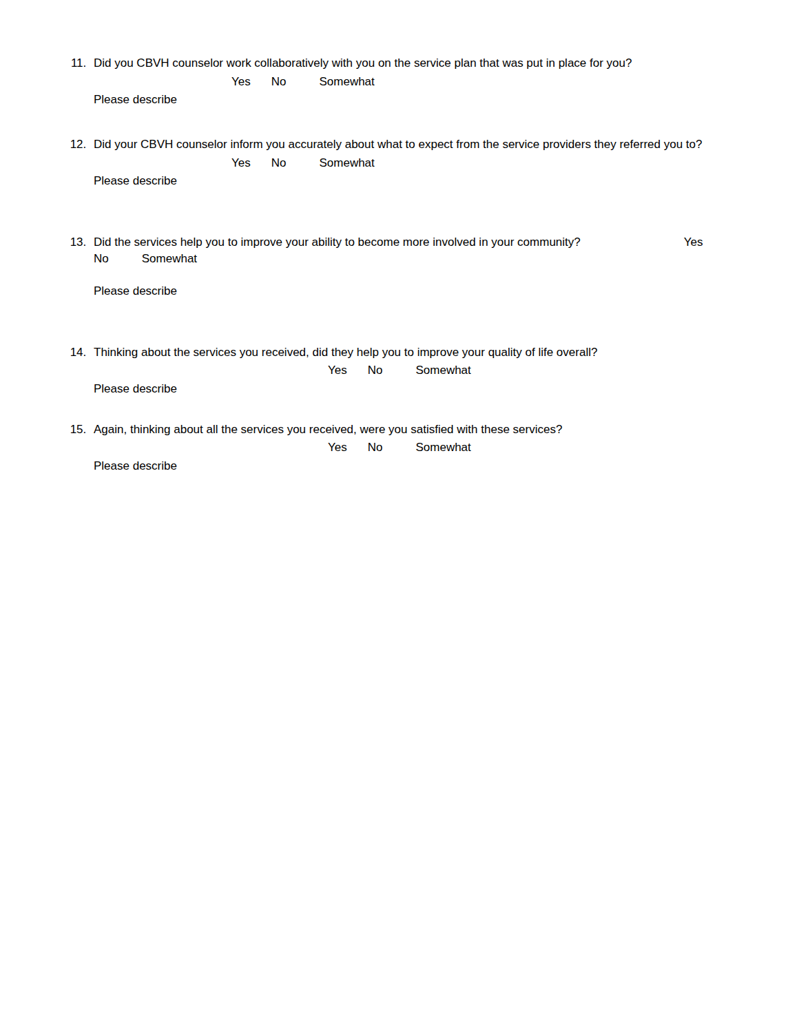Did you CBVH counselor work collaboratively with you on the service plan that was put in place for you? Yes No Somewhat Please describe
Did your CBVH counselor inform you accurately about what to expect from the service providers they referred you to? Yes No Somewhat Please describe
Did the services help you to improve your ability to become more involved in your community?Yes No Somewhat Please describe
Thinking about the services you received, did they help you to improve your quality of life overall? Yes No Somewhat Please describe
Again, thinking about all the services you received, were you satisfied with these services? Yes No Somewhat Please describe